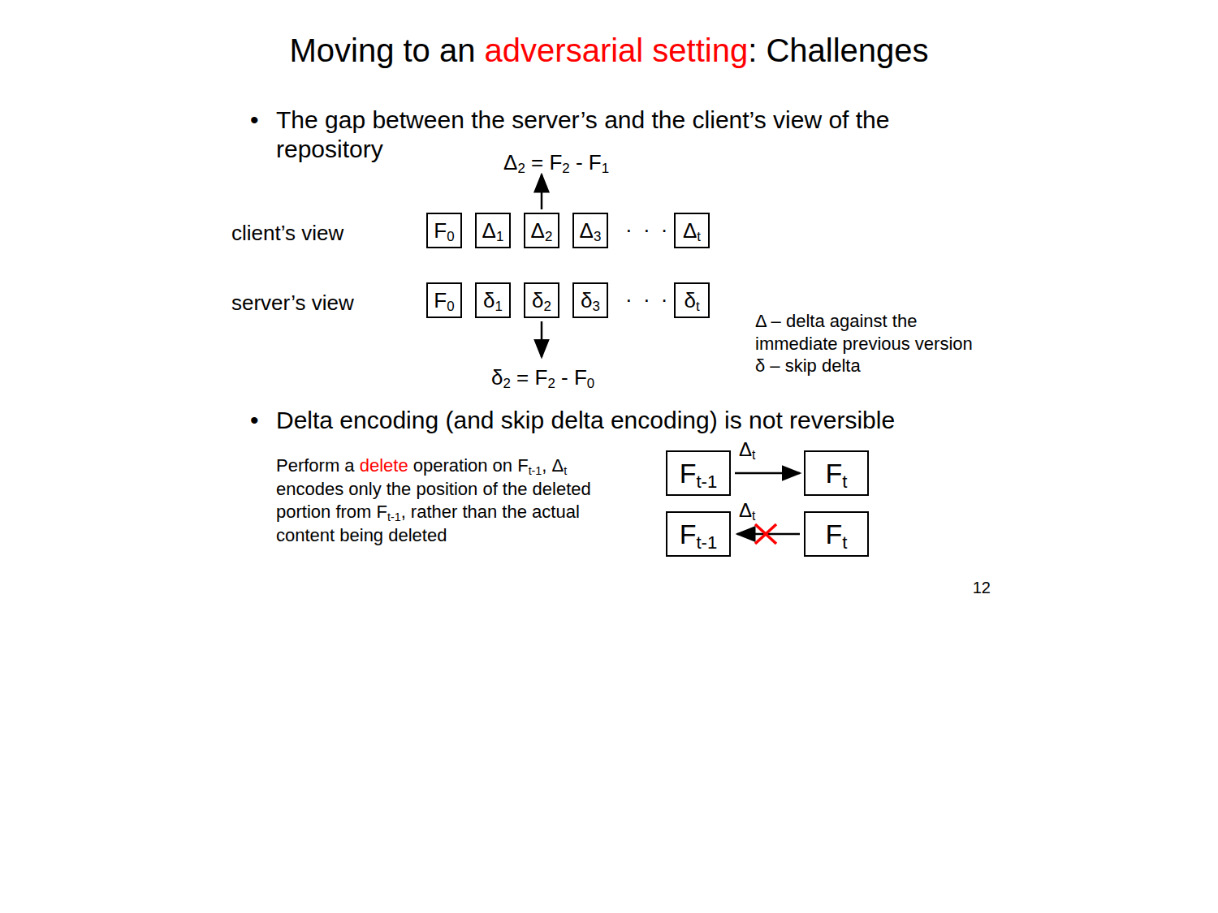Moving to an adversarial setting: Challenges
The gap between the server’s and the client’s view of the repository
Delta encoding (and skip delta encoding) is not reversible
Δ2 = F2 - F1
client’s view
F0
Δ1
Δ2
Δ3
· · ·
Δt
server’s view
F0
δ1
δ2
δ3
· · ·
δt
δ2 = F2 - F0
Δ – delta against the immediate previous version
δ – skip delta
Perform a delete operation on Ft-1, Δt encodes only the position of the deleted portion from Ft-1, rather than the actual content being deleted
Ft-1
Ft
Δt
Ft-1
Ft
Δt
12